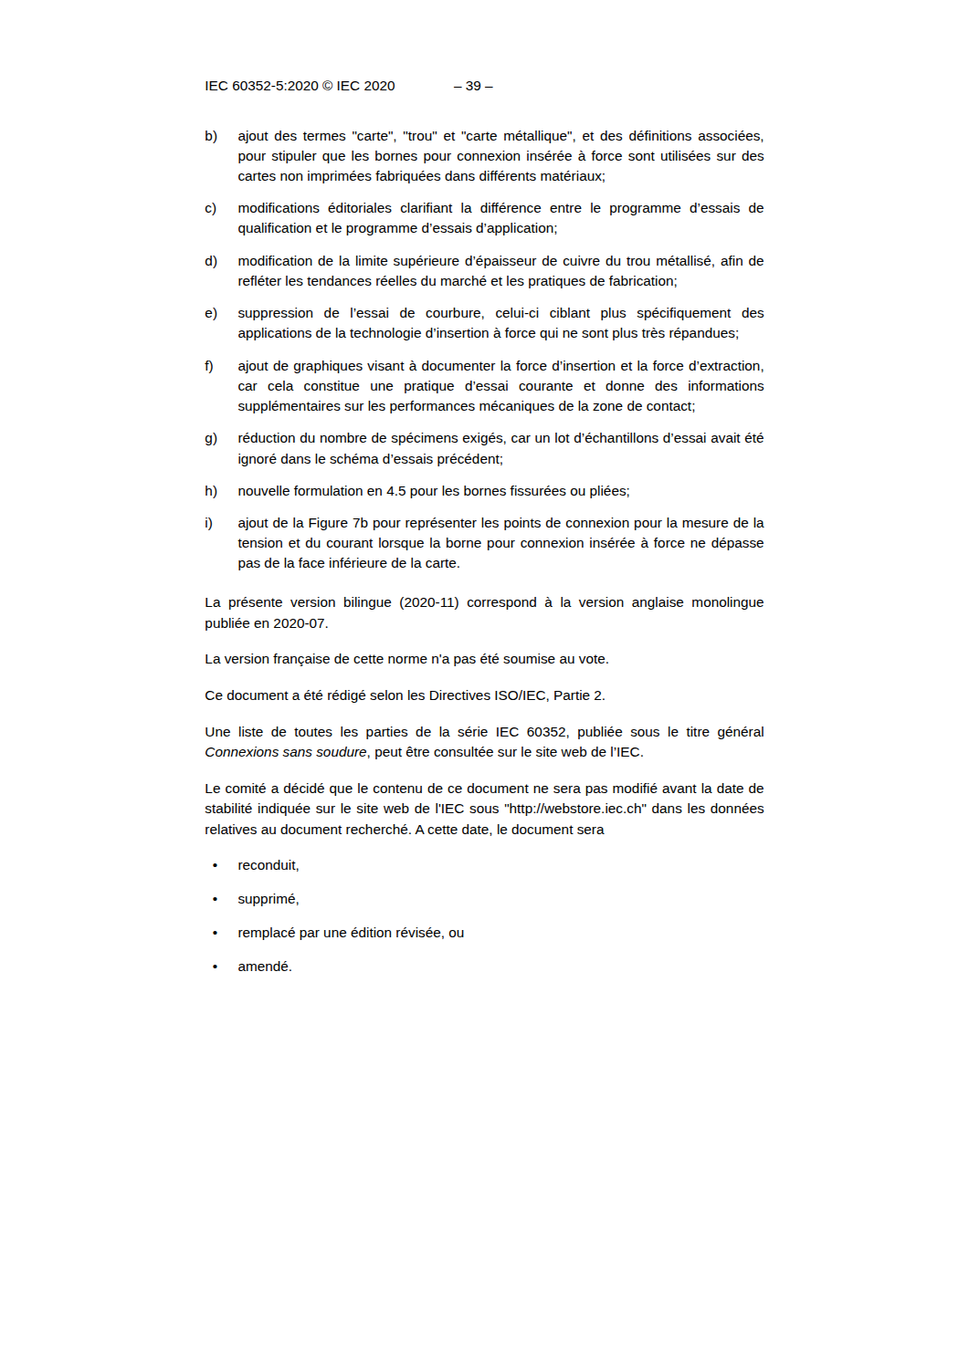IEC 60352-5:2020 © IEC 2020 – 39 –
b) ajout des termes "carte", "trou" et "carte métallique", et des définitions associées, pour stipuler que les bornes pour connexion insérée à force sont utilisées sur des cartes non imprimées fabriquées dans différents matériaux;
c) modifications éditoriales clarifiant la différence entre le programme d’essais de qualification et le programme d’essais d’application;
d) modification de la limite supérieure d’épaisseur de cuivre du trou métallisé, afin de refléter les tendances réelles du marché et les pratiques de fabrication;
e) suppression de l’essai de courbure, celui-ci ciblant plus spécifiquement des applications de la technologie d’insertion à force qui ne sont plus très répandues;
f) ajout de graphiques visant à documenter la force d’insertion et la force d’extraction, car cela constitue une pratique d’essai courante et donne des informations supplémentaires sur les performances mécaniques de la zone de contact;
g) réduction du nombre de spécimens exigés, car un lot d’échantillons d’essai avait été ignoré dans le schéma d’essais précédent;
h) nouvelle formulation en 4.5 pour les bornes fissurées ou pliées;
i) ajout de la Figure 7b pour représenter les points de connexion pour la mesure de la tension et du courant lorsque la borne pour connexion insérée à force ne dépasse pas de la face inférieure de la carte.
La présente version bilingue (2020-11) correspond à la version anglaise monolingue publiée en 2020-07.
La version française de cette norme n'a pas été soumise au vote.
Ce document a été rédigé selon les Directives ISO/IEC, Partie 2.
Une liste de toutes les parties de la série IEC 60352, publiée sous le titre général Connexions sans soudure, peut être consultée sur le site web de l’IEC.
Le comité a décidé que le contenu de ce document ne sera pas modifié avant la date de stabilité indiquée sur le site web de l'IEC sous "http://webstore.iec.ch" dans les données relatives au document recherché. A cette date, le document sera
reconduit,
supprimé,
remplacé par une édition révisée, ou
amendé.